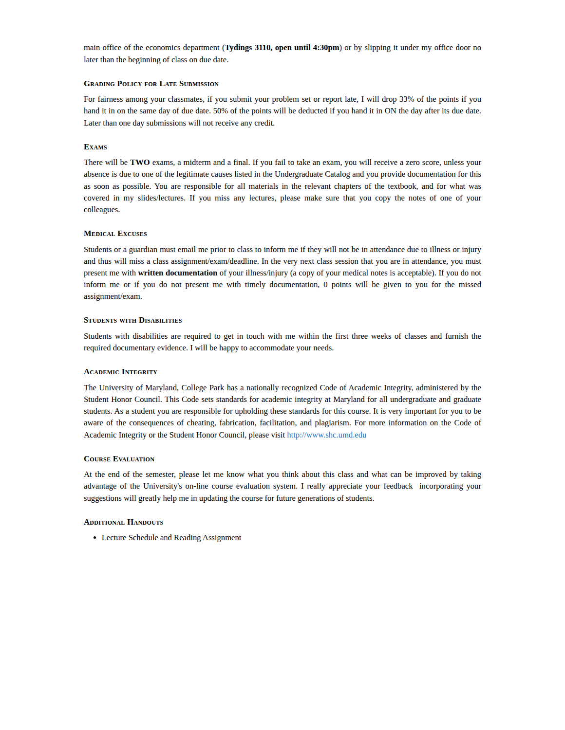main office of the economics department (Tydings 3110, open until 4:30pm) or by slipping it under my office door no later than the beginning of class on due date.
Grading Policy for Late Submission
For fairness among your classmates, if you submit your problem set or report late, I will drop 33% of the points if you hand it in on the same day of due date. 50% of the points will be deducted if you hand it in ON the day after its due date. Later than one day submissions will not receive any credit.
Exams
There will be TWO exams, a midterm and a final. If you fail to take an exam, you will receive a zero score, unless your absence is due to one of the legitimate causes listed in the Undergraduate Catalog and you provide documentation for this as soon as possible. You are responsible for all materials in the relevant chapters of the textbook, and for what was covered in my slides/lectures. If you miss any lectures, please make sure that you copy the notes of one of your colleagues.
Medical Excuses
Students or a guardian must email me prior to class to inform me if they will not be in attendance due to illness or injury and thus will miss a class assignment/exam/deadline. In the very next class session that you are in attendance, you must present me with written documentation of your illness/injury (a copy of your medical notes is acceptable). If you do not inform me or if you do not present me with timely documentation, 0 points will be given to you for the missed assignment/exam.
Students with Disabilities
Students with disabilities are required to get in touch with me within the first three weeks of classes and furnish the required documentary evidence. I will be happy to accommodate your needs.
Academic Integrity
The University of Maryland, College Park has a nationally recognized Code of Academic Integrity, administered by the Student Honor Council. This Code sets standards for academic integrity at Maryland for all undergraduate and graduate students. As a student you are responsible for upholding these standards for this course. It is very important for you to be aware of the consequences of cheating, fabrication, facilitation, and plagiarism. For more information on the Code of Academic Integrity or the Student Honor Council, please visit http://www.shc.umd.edu
Course Evaluation
At the end of the semester, please let me know what you think about this class and what can be improved by taking advantage of the University's on-line course evaluation system. I really appreciate your feedback incorporating your suggestions will greatly help me in updating the course for future generations of students.
Additional Handouts
Lecture Schedule and Reading Assignment